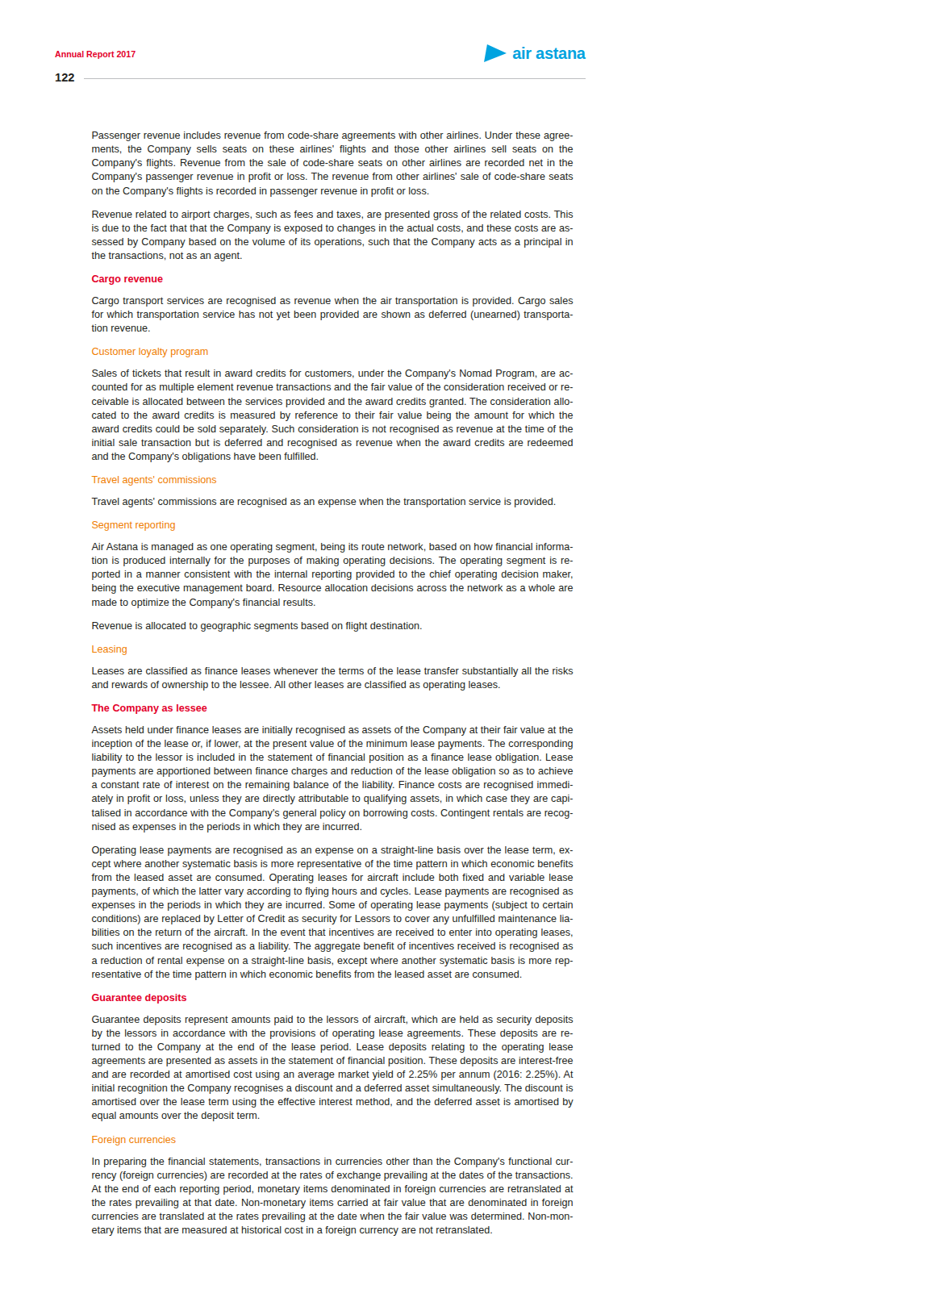Annual Report 2017
air astana
122
Passenger revenue includes revenue from code-share agreements with other airlines. Under these agreements, the Company sells seats on these airlines' flights and those other airlines sell seats on the Company's flights. Revenue from the sale of code-share seats on other airlines are recorded net in the Company's passenger revenue in profit or loss. The revenue from other airlines' sale of code-share seats on the Company's flights is recorded in passenger revenue in profit or loss.
Revenue related to airport charges, such as fees and taxes, are presented gross of the related costs. This is due to the fact that that the Company is exposed to changes in the actual costs, and these costs are assessed by Company based on the volume of its operations, such that the Company acts as a principal in the transactions, not as an agent.
Cargo revenue
Cargo transport services are recognised as revenue when the air transportation is provided. Cargo sales for which transportation service has not yet been provided are shown as deferred (unearned) transportation revenue.
Customer loyalty program
Sales of tickets that result in award credits for customers, under the Company's Nomad Program, are accounted for as multiple element revenue transactions and the fair value of the consideration received or receivable is allocated between the services provided and the award credits granted. The consideration allocated to the award credits is measured by reference to their fair value being the amount for which the award credits could be sold separately. Such consideration is not recognised as revenue at the time of the initial sale transaction but is deferred and recognised as revenue when the award credits are redeemed and the Company's obligations have been fulfilled.
Travel agents' commissions
Travel agents' commissions are recognised as an expense when the transportation service is provided.
Segment reporting
Air Astana is managed as one operating segment, being its route network, based on how financial information is produced internally for the purposes of making operating decisions. The operating segment is reported in a manner consistent with the internal reporting provided to the chief operating decision maker, being the executive management board. Resource allocation decisions across the network as a whole are made to optimize the Company's financial results.
Revenue is allocated to geographic segments based on flight destination.
Leasing
Leases are classified as finance leases whenever the terms of the lease transfer substantially all the risks and rewards of ownership to the lessee. All other leases are classified as operating leases.
The Company as lessee
Assets held under finance leases are initially recognised as assets of the Company at their fair value at the inception of the lease or, if lower, at the present value of the minimum lease payments. The corresponding liability to the lessor is included in the statement of financial position as a finance lease obligation. Lease payments are apportioned between finance charges and reduction of the lease obligation so as to achieve a constant rate of interest on the remaining balance of the liability. Finance costs are recognised immediately in profit or loss, unless they are directly attributable to qualifying assets, in which case they are capitalised in accordance with the Company's general policy on borrowing costs. Contingent rentals are recognised as expenses in the periods in which they are incurred.
Operating lease payments are recognised as an expense on a straight-line basis over the lease term, except where another systematic basis is more representative of the time pattern in which economic benefits from the leased asset are consumed. Operating leases for aircraft include both fixed and variable lease payments, of which the latter vary according to flying hours and cycles. Lease payments are recognised as expenses in the periods in which they are incurred. Some of operating lease payments (subject to certain conditions) are replaced by Letter of Credit as security for Lessors to cover any unfulfilled maintenance liabilities on the return of the aircraft. In the event that incentives are received to enter into operating leases, such incentives are recognised as a liability. The aggregate benefit of incentives received is recognised as a reduction of rental expense on a straight-line basis, except where another systematic basis is more representative of the time pattern in which economic benefits from the leased asset are consumed.
Guarantee deposits
Guarantee deposits represent amounts paid to the lessors of aircraft, which are held as security deposits by the lessors in accordance with the provisions of operating lease agreements. These deposits are returned to the Company at the end of the lease period. Lease deposits relating to the operating lease agreements are presented as assets in the statement of financial position. These deposits are interest-free and are recorded at amortised cost using an average market yield of 2.25% per annum (2016: 2.25%). At initial recognition the Company recognises a discount and a deferred asset simultaneously. The discount is amortised over the lease term using the effective interest method, and the deferred asset is amortised by equal amounts over the deposit term.
Foreign currencies
In preparing the financial statements, transactions in currencies other than the Company's functional currency (foreign currencies) are recorded at the rates of exchange prevailing at the dates of the transactions. At the end of each reporting period, monetary items denominated in foreign currencies are retranslated at the rates prevailing at that date. Non-monetary items carried at fair value that are denominated in foreign currencies are translated at the rates prevailing at the date when the fair value was determined. Non-monetary items that are measured at historical cost in a foreign currency are not retranslated.